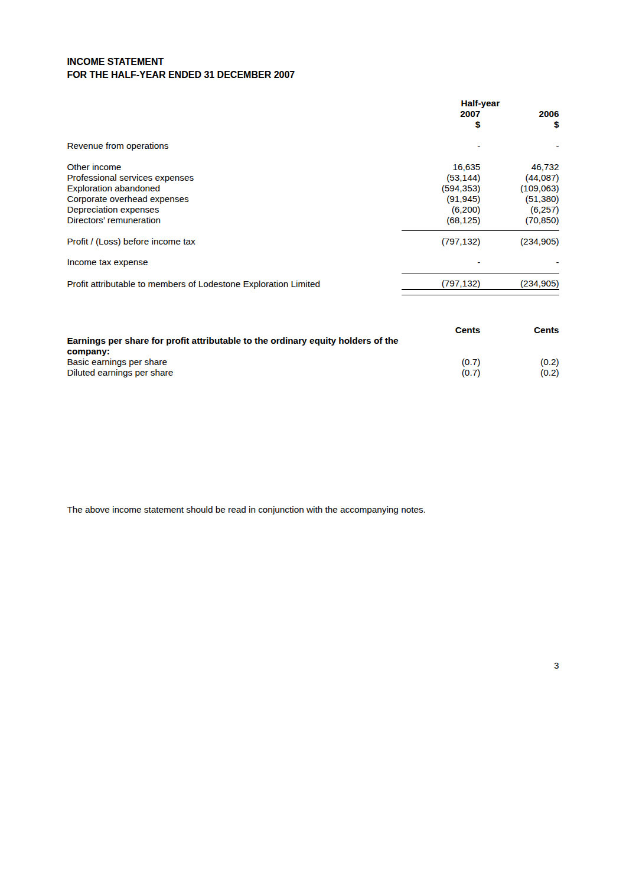INCOME STATEMENT
FOR THE HALF-YEAR ENDED 31 DECEMBER 2007
| | Half-year |
| --- | --- |
| | 2007 | 2006 |
| | $ | $ |
| Revenue from operations | - | - |
| Other income | 16,635 | 46,732 |
| Professional services expenses | (53,144) | (44,087) |
| Exploration abandoned | (594,353) | (109,063) |
| Corporate overhead expenses | (91,945) | (51,380) |
| Depreciation expenses | (6,200) | (6,257) |
| Directors’ remuneration | (68,125) | (70,850) |
| Profit / (Loss) before income tax | (797,132) | (234,905) |
| Income tax expense | - | - |
| Profit attributable to members of Lodestone Exploration Limited | (797,132) | (234,905) |
| | Cents | Cents |
| Earnings per share for profit attributable to the ordinary equity holders of the company: | | |
| Basic earnings per share | (0.7) | (0.2) |
| Diluted earnings per share | (0.7) | (0.2) |
The above income statement should be read in conjunction with the accompanying notes.
3